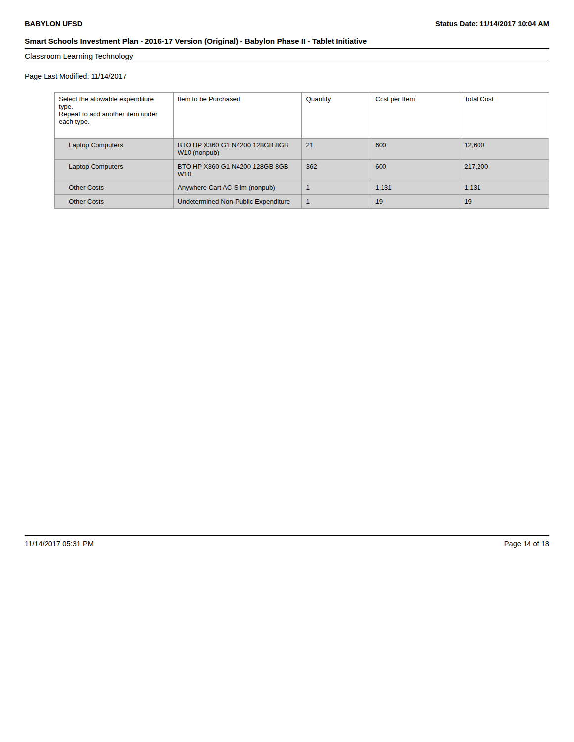BABYLON UFSD Status Date: 11/14/2017 10:04 AM
Smart Schools Investment Plan - 2016-17 Version (Original) - Babylon Phase II - Tablet Initiative
Classroom Learning Technology
Page Last Modified: 11/14/2017
| Select the allowable expenditure type. Repeat to add another item under each type. | Item to be Purchased | Quantity | Cost per Item | Total Cost |
| --- | --- | --- | --- | --- |
| Laptop Computers | BTO HP X360 G1 N4200 128GB 8GB W10 (nonpub) | 21 | 600 | 12,600 |
| Laptop Computers | BTO HP X360 G1 N4200 128GB 8GB W10 | 362 | 600 | 217,200 |
| Other Costs | Anywhere Cart AC-Slim (nonpub) | 1 | 1,131 | 1,131 |
| Other Costs | Undetermined Non-Public Expenditure | 1 | 19 | 19 |
11/14/2017 05:31 PM Page 14 of 18